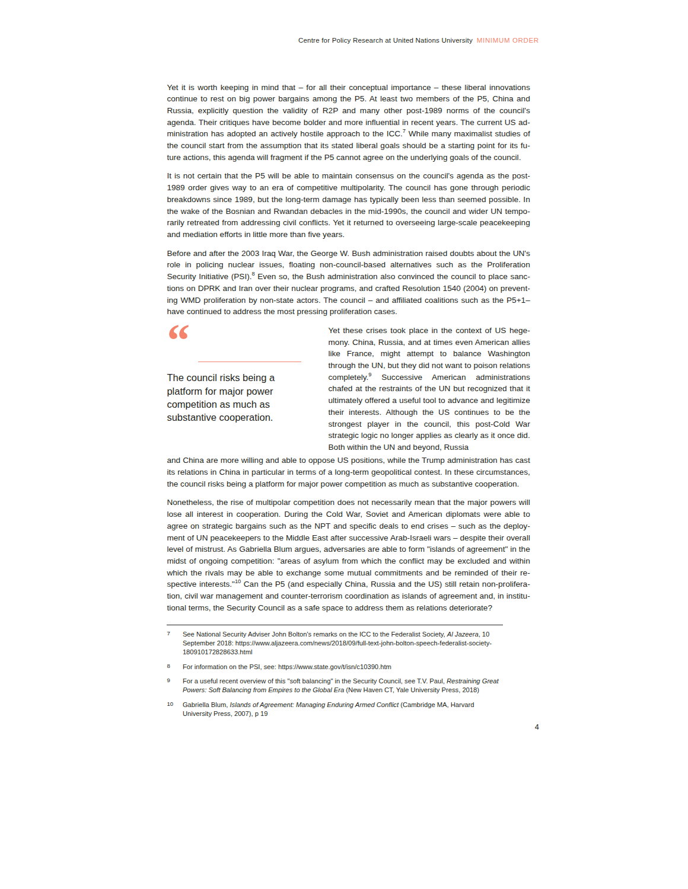Centre for Policy Research at United Nations University MINIMUM ORDER
Yet it is worth keeping in mind that – for all their conceptual importance – these liberal innovations continue to rest on big power bargains among the P5. At least two members of the P5, China and Russia, explicitly question the validity of R2P and many other post-1989 norms of the council's agenda. Their critiques have become bolder and more influential in recent years. The current US administration has adopted an actively hostile approach to the ICC.7 While many maximalist studies of the council start from the assumption that its stated liberal goals should be a starting point for its future actions, this agenda will fragment if the P5 cannot agree on the underlying goals of the council.
It is not certain that the P5 will be able to maintain consensus on the council's agenda as the post-1989 order gives way to an era of competitive multipolarity. The council has gone through periodic breakdowns since 1989, but the long-term damage has typically been less than seemed possible. In the wake of the Bosnian and Rwandan debacles in the mid-1990s, the council and wider UN temporarily retreated from addressing civil conflicts. Yet it returned to overseeing large-scale peacekeeping and mediation efforts in little more than five years.
Before and after the 2003 Iraq War, the George W. Bush administration raised doubts about the UN's role in policing nuclear issues, floating non-council-based alternatives such as the Proliferation Security Initiative (PSI).8 Even so, the Bush administration also convinced the council to place sanctions on DPRK and Iran over their nuclear programs, and crafted Resolution 1540 (2004) on preventing WMD proliferation by non-state actors. The council – and affiliated coalitions such as the P5+1– have continued to address the most pressing proliferation cases.
“
The council risks being a platform for major power competition as much as substantive cooperation.
Yet these crises took place in the context of US hegemony. China, Russia, and at times even American allies like France, might attempt to balance Washington through the UN, but they did not want to poison relations completely.9 Successive American administrations chafed at the restraints of the UN but recognized that it ultimately offered a useful tool to advance and legitimize their interests. Although the US continues to be the strongest player in the council, this post-Cold War strategic logic no longer applies as clearly as it once did. Both within the UN and beyond, Russia
and China are more willing and able to oppose US positions, while the Trump administration has cast its relations in China in particular in terms of a long-term geopolitical contest. In these circumstances, the council risks being a platform for major power competition as much as substantive cooperation.
Nonetheless, the rise of multipolar competition does not necessarily mean that the major powers will lose all interest in cooperation. During the Cold War, Soviet and American diplomats were able to agree on strategic bargains such as the NPT and specific deals to end crises – such as the deployment of UN peacekeepers to the Middle East after successive Arab-Israeli wars – despite their overall level of mistrust. As Gabriella Blum argues, adversaries are able to form "islands of agreement" in the midst of ongoing competition: "areas of asylum from which the conflict may be excluded and within which the rivals may be able to exchange some mutual commitments and be reminded of their respective interests."10 Can the P5 (and especially China, Russia and the US) still retain non-proliferation, civil war management and counter-terrorism coordination as islands of agreement and, in institutional terms, the Security Council as a safe space to address them as relations deteriorate?
7 See National Security Adviser John Bolton's remarks on the ICC to the Federalist Society, Al Jazeera, 10 September 2018: https://www.aljazeera.com/news/2018/09/full-text-john-bolton-speech-federalist-society-180910172828633.html
8 For information on the PSI, see: https://www.state.gov/t/isn/c10390.htm
9 For a useful recent overview of this "soft balancing" in the Security Council, see T.V. Paul, Restraining Great Powers: Soft Balancing from Empires to the Global Era (New Haven CT, Yale University Press, 2018)
10 Gabriella Blum, Islands of Agreement: Managing Enduring Armed Conflict (Cambridge MA, Harvard University Press, 2007), p 19
4